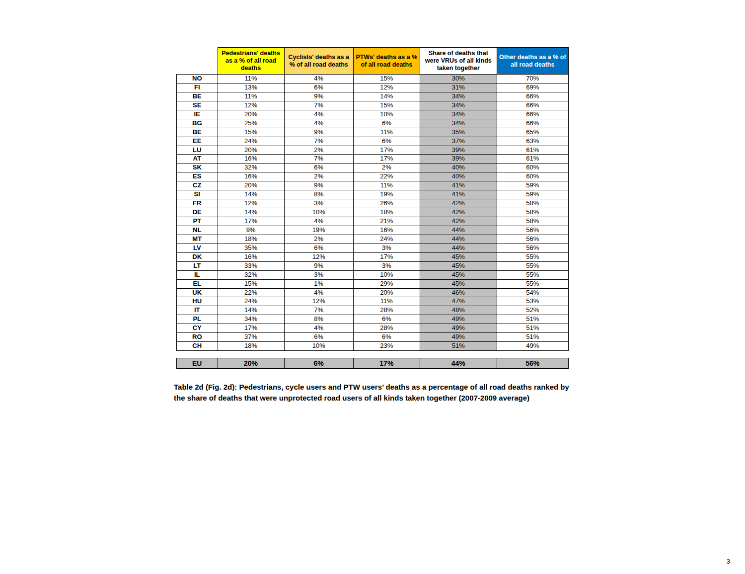| | Pedestrians' deaths as a % of all road deaths | Cyclists' deaths as a % of all road deaths | PTWs' deaths as a % of all road deaths | Share of deaths that were VRUs of all kinds taken together | Other deaths as a % of all road deaths |
| --- | --- | --- | --- | --- | --- |
| NO | 11% | 4% | 15% | 30% | 70% |
| FI | 13% | 6% | 12% | 31% | 69% |
| BE | 11% | 9% | 14% | 34% | 66% |
| SE | 12% | 7% | 15% | 34% | 66% |
| IE | 20% | 4% | 10% | 34% | 66% |
| BG | 25% | 4% | 6% | 34% | 66% |
| BE | 15% | 9% | 11% | 35% | 65% |
| EE | 24% | 7% | 6% | 37% | 63% |
| LU | 20% | 2% | 17% | 39% | 61% |
| AT | 16% | 7% | 17% | 39% | 61% |
| SK | 32% | 6% | 2% | 40% | 60% |
| ES | 16% | 2% | 22% | 40% | 60% |
| CZ | 20% | 9% | 11% | 41% | 59% |
| SI | 14% | 8% | 19% | 41% | 59% |
| FR | 12% | 3% | 26% | 42% | 58% |
| DE | 14% | 10% | 18% | 42% | 58% |
| PT | 17% | 4% | 21% | 42% | 58% |
| NL | 9% | 19% | 16% | 44% | 56% |
| MT | 18% | 2% | 24% | 44% | 56% |
| LV | 35% | 6% | 3% | 44% | 56% |
| DK | 16% | 12% | 17% | 45% | 55% |
| LT | 33% | 9% | 3% | 45% | 55% |
| IL | 32% | 3% | 10% | 45% | 55% |
| EL | 15% | 1% | 29% | 45% | 55% |
| UK | 22% | 4% | 20% | 46% | 54% |
| HU | 24% | 12% | 11% | 47% | 53% |
| IT | 14% | 7% | 28% | 48% | 52% |
| PL | 34% | 8% | 6% | 49% | 51% |
| CY | 17% | 4% | 28% | 49% | 51% |
| RO | 37% | 6% | 6% | 49% | 51% |
| CH | 18% | 10% | 23% | 51% | 49% |
| EU | 20% | 6% | 17% | 44% | 56% |
Table 2d (Fig. 2d): Pedestrians, cycle users and PTW users’ deaths as a percentage of all road deaths ranked by the share of deaths that were unprotected road users of all kinds taken together (2007-2009 average)
3